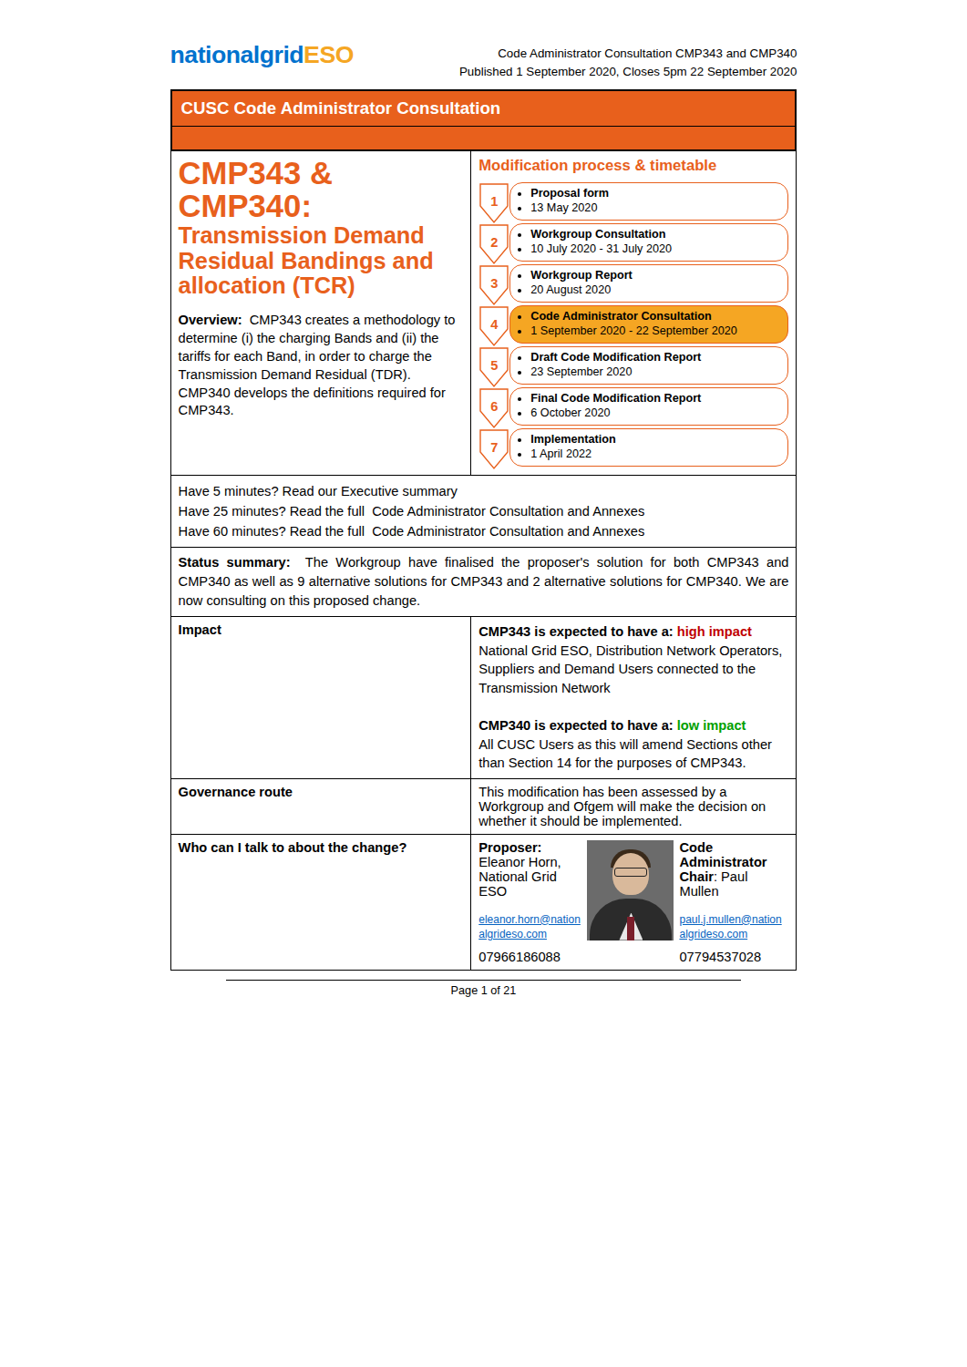national grid ESO
Code Administrator Consultation CMP343 and CMP340
Published 1 September 2020, Closes 5pm 22 September 2020
| CUSC Code Administrator Consultation |
| CMP343 & CMP340: Transmission Demand Residual Bandings and allocation (TCR) Overview: CMP343 creates a methodology to determine (i) the charging Bands and (ii) the tariffs for each Band, in order to charge the Transmission Demand Residual (TDR). CMP340 develops the definitions required for CMP343. | Modification process & timetable 1 Proposal form 13 May 2020 2 Workgroup Consultation 10 July 2020 - 31 July 2020 3 Workgroup Report 20 August 2020 4 Code Administrator Consultation 1 September 2020 - 22 September 2020 5 Draft Code Modification Report 23 September 2020 6 Final Code Modification Report 6 October 2020 7 Implementation 1 April 2022 |
| Have 5 minutes? Read our Executive summary Have 25 minutes? Read the full Code Administrator Consultation and Annexes Have 60 minutes? Read the full Code Administrator Consultation and Annexes |
| Status summary: The Workgroup have finalised the proposer's solution for both CMP343 and CMP340 as well as 9 alternative solutions for CMP343 and 2 alternative solutions for CMP340. We are now consulting on this proposed change. |
| Impact | CMP343 is expected to have a: high impact National Grid ESO, Distribution Network Operators, Suppliers and Demand Users connected to the Transmission Network CMP340 is expected to have a: low impact All CUSC Users as this will amend Sections other than Section 14 for the purposes of CMP343. |
| Governance route | This modification has been assessed by a Workgroup and Ofgem will make the decision on whether it should be implemented. |
| Who can I talk to about the change? | / Proposer: Eleanor Horn, National Grid ESO eleanor.horn@nationalgrideso.com 07966186088 / / Code Administrator Chair : Paul Mullen paul.j.mullen@nationalgrideso.com 07794537028 / |
Page 1 of 21